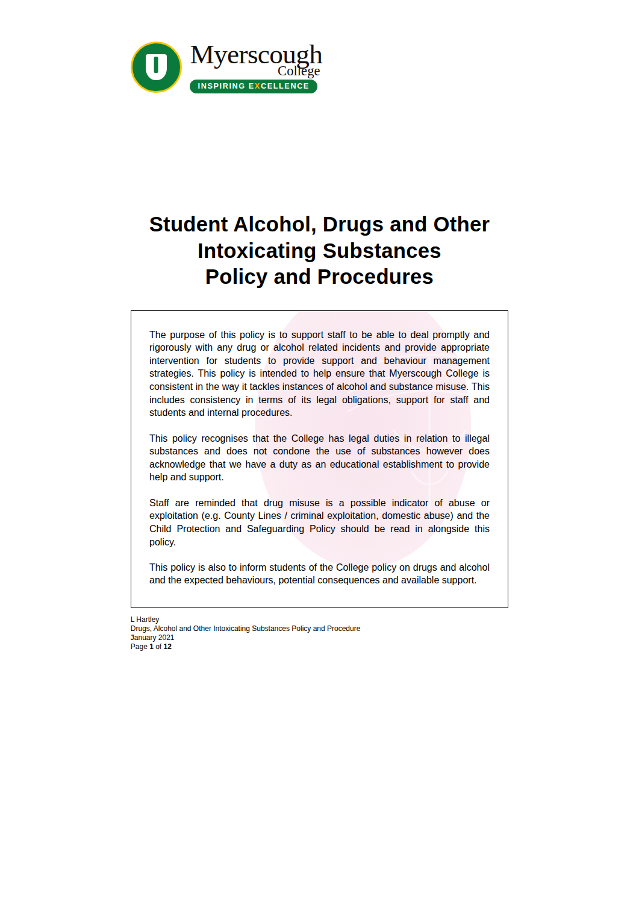Myerscough College
INSPIRING EXCELLENCE
Student Alcohol, Drugs and Other
Intoxicating Substances
Policy and Procedures
The purpose of this policy is to support staff to be able to deal promptly and rigorously with any drug or alcohol related incidents and provide appropriate intervention for students to provide support and behaviour management strategies. This policy is intended to help ensure that Myerscough College is consistent in the way it tackles instances of alcohol and substance misuse. This includes consistency in terms of its legal obligations, support for staff and students and internal procedures.
This policy recognises that the College has legal duties in relation to illegal substances and does not condone the use of substances however does acknowledge that we have a duty as an educational establishment to provide help and support.
Staff are reminded that drug misuse is a possible indicator of abuse or exploitation (e.g. County Lines / criminal exploitation, domestic abuse) and the Child Protection and Safeguarding Policy should be read in alongside this policy.
This policy is also to inform students of the College policy on drugs and alcohol and the expected behaviours, potential consequences and available support.
`
L Hartley
Drugs, Alcohol and Other Intoxicating Substances Policy and Procedure
January 2021
Page 1 of 12